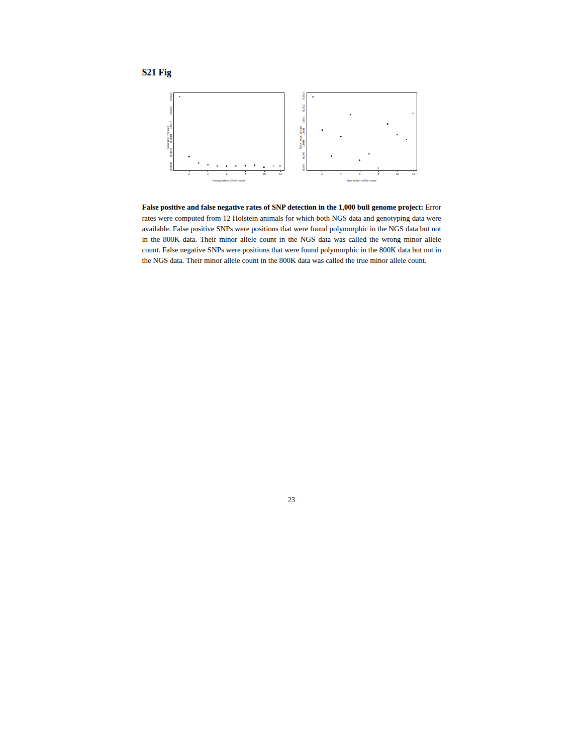S21 Fig
false positive rate
0.0025 0.0020 0.0015 0.0010 0.0005 0.0000
2
4
6
8
10
12
wrong minor allele count
false negative rate
0.053 0.052 0.051 0.050 0.049 0.048 0.047
2
4
6
8
10
12
true minor allele count
False positive and false negative rates of SNP detection in the 1,000 bull genome project: Error rates were computed from 12 Holstein animals for which both NGS data and genotyping data were available. False positive SNPs were positions that were found polymorphic in the NGS data but not in the 800K data. Their minor allele count in the NGS data was called the wrong minor allele count. False negative SNPs were positions that were found polymorphic in the 800K data but not in the NGS data. Their minor allele count in the 800K data was called the true minor allele count.
23